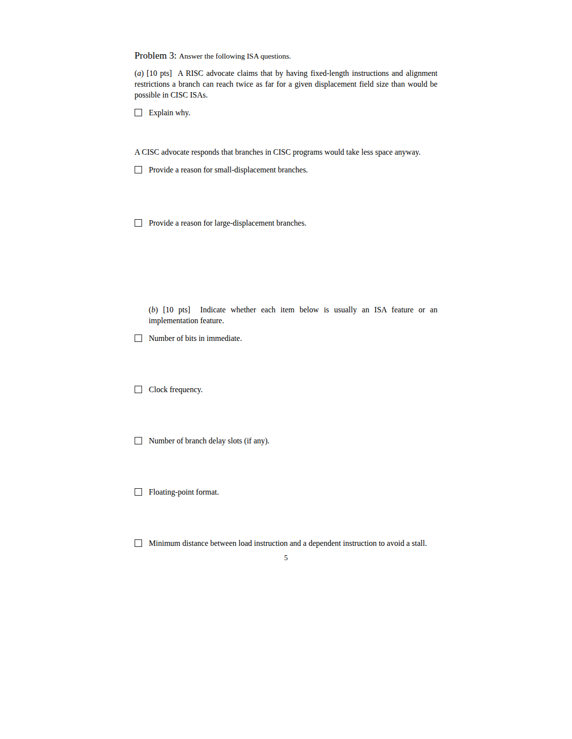Problem 3: Answer the following ISA questions.
(a) [10 pts] A RISC advocate claims that by having fixed-length instructions and alignment restrictions a branch can reach twice as far for a given displacement field size than would be possible in CISC ISAs.
Explain why.
A CISC advocate responds that branches in CISC programs would take less space anyway.
Provide a reason for small-displacement branches.
Provide a reason for large-displacement branches.
(b) [10 pts] Indicate whether each item below is usually an ISA feature or an implementation feature.
Number of bits in immediate.
Clock frequency.
Number of branch delay slots (if any).
Floating-point format.
Minimum distance between load instruction and a dependent instruction to avoid a stall.
5